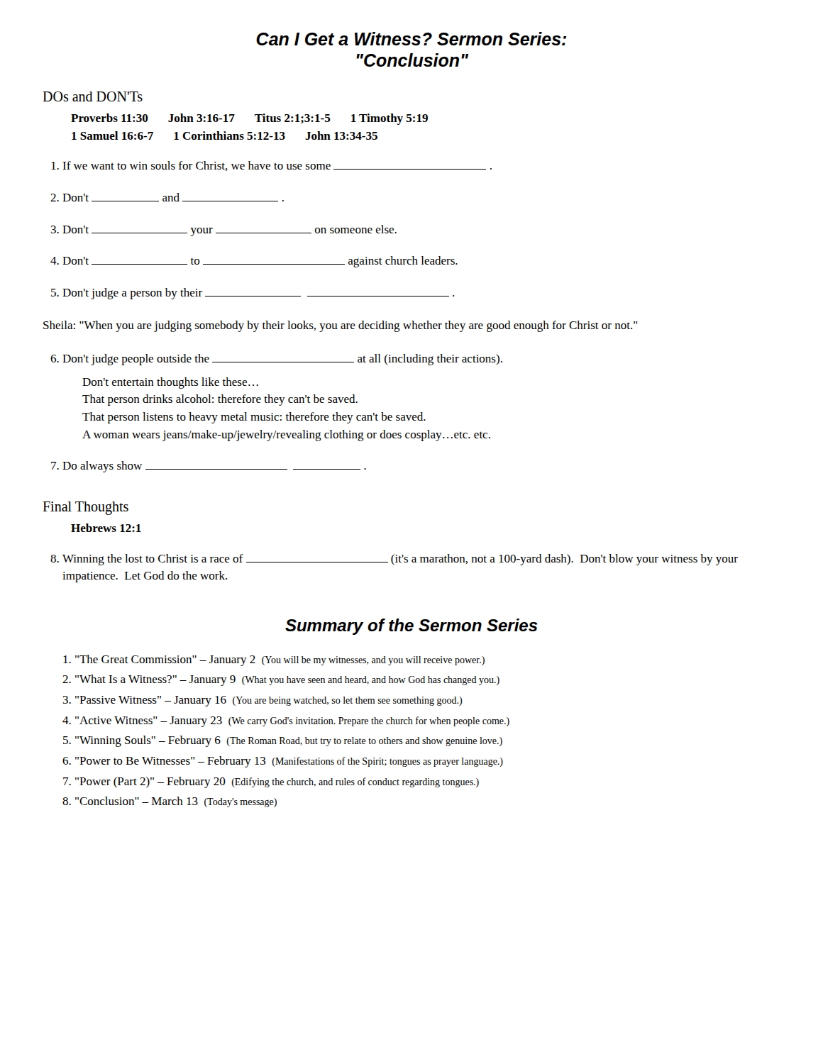Can I Get a Witness? Sermon Series:
"Conclusion"
DOs and DON'Ts
Proverbs 11:30 John 3:16-17 Titus 2:1;3:1-51 Timothy 5:19
1 Samuel 16:6-71 Corinthians 5:12-13 John 13:34-35
If we want to win souls for Christ, we have to use some .
Don't and .
Don't your on someone else.
Don't to against church leaders.
Don't judge a person by their .
Sheila: "When you are judging somebody by their looks, you are deciding whether they are good enough for Christ or not."
Don't judge people outside the at all (including their actions).
Don't entertain thoughts like these…
That person drinks alcohol: therefore they can't be saved.
That person listens to heavy metal music: therefore they can't be saved.
A woman wears jeans/make-up/jewelry/revealing clothing or does cosplay…etc. etc.
Do always show .
Final Thoughts
Hebrews 12:1
Winning the lost to Christ is a race of (it's a marathon, not a 100-yard dash). Don't blow your witness by your impatience. Let God do the work.
Summary of the Sermon Series
"The Great Commission" – January 2 (You will be my witnesses, and you will receive power.)
"What Is a Witness?" – January 9 (What you have seen and heard, and how God has changed you.)
"Passive Witness" – January 16 (You are being watched, so let them see something good.)
"Active Witness" – January 23 (We carry God's invitation. Prepare the church for when people come.)
"Winning Souls" – February 6 (The Roman Road, but try to relate to others and show genuine love.)
"Power to Be Witnesses" – February 13 (Manifestations of the Spirit; tongues as prayer language.)
"Power (Part 2)" – February 20 (Edifying the church, and rules of conduct regarding tongues.)
"Conclusion" – March 13 (Today's message)